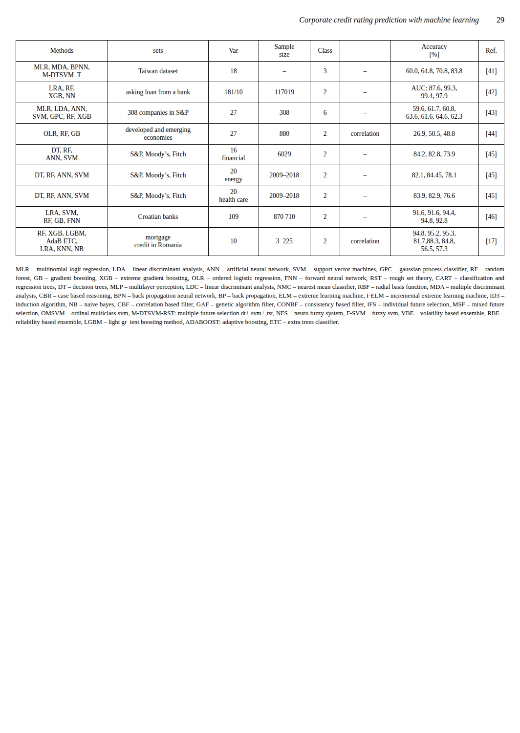Corporate credit rating prediction with machine learning 29
| Methods | sets | Var | Sample size | Class | | Accuracy [%] | Ref. |
| --- | --- | --- | --- | --- | --- | --- | --- |
| MLR, MDA, BPNN, M‑DTSVM T | Taiwan dataset | 18 | – | 3 | – | 60.0, 64.8, 70.8, 83.8 | [41] |
| LRA, RF, XGB, NN | asking loan from a bank | 181/10 | 117019 | 2 | – | AUC: 87.6, 99.3, 99.4, 97.9 | [42] |
| MLR, LDA, ANN, SVM, GPC, RF, XGB | 308 companies in S&P | 27 | 308 | 6 | – | 59.6, 61.7, 60.8, 63.6, 61.6, 64.6, 62.3 | [43] |
| OLR, RF, GB | developed and emerging economies | 27 | 880 | 2 | correlation | 26.9, 50.5, 48.8 | [44] |
| DT, RF, ANN, SVM | S&P, Moody’s, Fitch | 16 financial | 6029 | 2 | – | 84.2, 82.8, 73.9 | [45] |
| DT, RF, ANN, SVM | S&P, Moody’s, Fitch | 20 energy | 2009–2018 | 2 | – | 82.1, 84.45, 78.1 | [45] |
| DT, RF, ANN, SVM | S&P, Moody’s, Fitch | 20 health care | 2009–2018 | 2 | – | 83.9, 82.9, 76.6 | [45] |
| LRA, SVM, RF, GB, FNN | Croatian banks | 109 | 870 710 | 2 | – | 91.6, 91.6, 94.4, 94.8, 92.8 | [46] |
| RF, XGB, LGBM, AdaB ETC, LRA, KNN, NB | mortgage credit in Romania | 10 | 3 225 | 2 | correlation | 94.8, 95.2, 95.3, 81.7,88.3, 84.8, 56.5, 57.3 | [17] |
MLR – multinomial logit regression, LDA – linear discriminant analysis, ANN – artificial neural network, SVM – support vector machines, GPC – gaussian process classifier, RF – random forest, GB – gradient boosting, XGB – extreme gradient boosting, OLR – ordered logistic regression, FNN – forward neural network, RST – rough set theory, CART – classification and regression trees, DT – decision trees, MLP – multilayer perception, LDC – linear discriminant analysis, NMC – nearest mean classifier, RBF – radial basis function, MDA – multiple discriminant analysis, CBR – case based reasoning, BPN – back propagation neural network, BP – back propagation, ELM – extreme learning machine, I‑ELM – incremental extreme learning machine, ID3 – induction algorithm, NB – naive bayes, CBF – correlation based filter, GAF – genetic algorithm filter, CONBF – consistency based filter, IFS – individual future selection, MSF – mixed future selection, OMSVM – ordinal multiclass svm, M‑DTSVM‑RST: multiple future selection dt+ svm+ rst, NFS – neuro fuzzy system, F‑SVM – fuzzy svm, VBE – volatility based ensemble, RBE – reliability based ensemble, LGBM – light gr ient boosting method, ADABOOST: adaptive boosting, ETC – extra trees classifier.